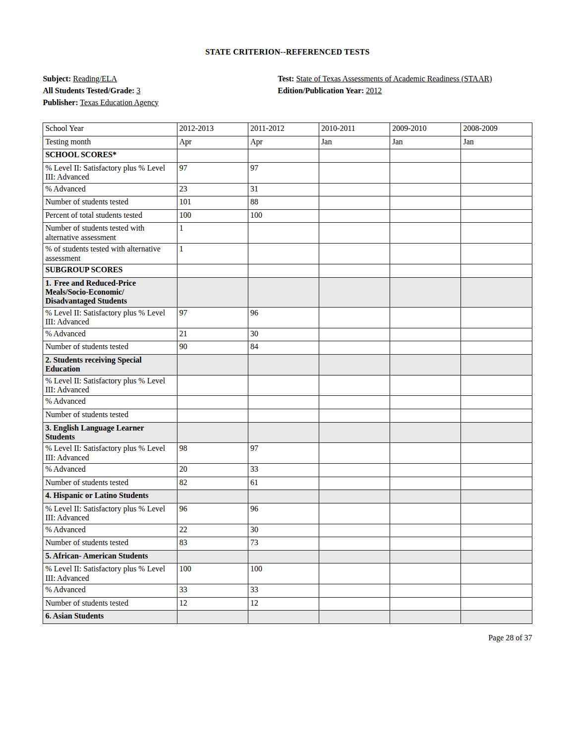STATE CRITERION--REFERENCED TESTS
| Subject: Reading/ELA | Test: State of Texas Assessments of Academic Readiness (STAAR) |
| All Students Tested/Grade: 3 | Edition/Publication Year: 2012 |
| Publisher: Texas Education Agency | |
| School Year | 2012-2013 | 2011-2012 | 2010-2011 | 2009-2010 | 2008-2009 |
| Testing month | Apr | Apr | Jan | Jan | Jan |
| SCHOOL SCORES* | | | | | |
| % Level II: Satisfactory plus % Level III: Advanced | 97 | 97 | | | |
| % Advanced | 23 | 31 | | | |
| Number of students tested | 101 | 88 | | | |
| Percent of total students tested | 100 | 100 | | | |
| Number of students tested with alternative assessment | 1 | | | | |
| % of students tested with alternative assessment | 1 | | | | |
| SUBGROUP SCORES | | | | | |
| 1. Free and Reduced-Price Meals/Socio-Economic/ Disadvantaged Students | | | | | |
| % Level II: Satisfactory plus % Level III: Advanced | 97 | 96 | | | |
| % Advanced | 21 | 30 | | | |
| Number of students tested | 90 | 84 | | | |
| 2. Students receiving Special Education | | | | | |
| % Level II: Satisfactory plus % Level III: Advanced | | | | | |
| % Advanced | | | | | |
| Number of students tested | | | | | |
| 3. English Language Learner Students | | | | | |
| % Level II: Satisfactory plus % Level III: Advanced | 98 | 97 | | | |
| % Advanced | 20 | 33 | | | |
| Number of students tested | 82 | 61 | | | |
| 4. Hispanic or Latino Students | | | | | |
| % Level II: Satisfactory plus % Level III: Advanced | 96 | 96 | | | |
| % Advanced | 22 | 30 | | | |
| Number of students tested | 83 | 73 | | | |
| 5. African- American Students | | | | | |
| % Level II: Satisfactory plus % Level III: Advanced | 100 | 100 | | | |
| % Advanced | 33 | 33 | | | |
| Number of students tested | 12 | 12 | | | |
| 6. Asian Students | | | | | |
Page 28 of 37